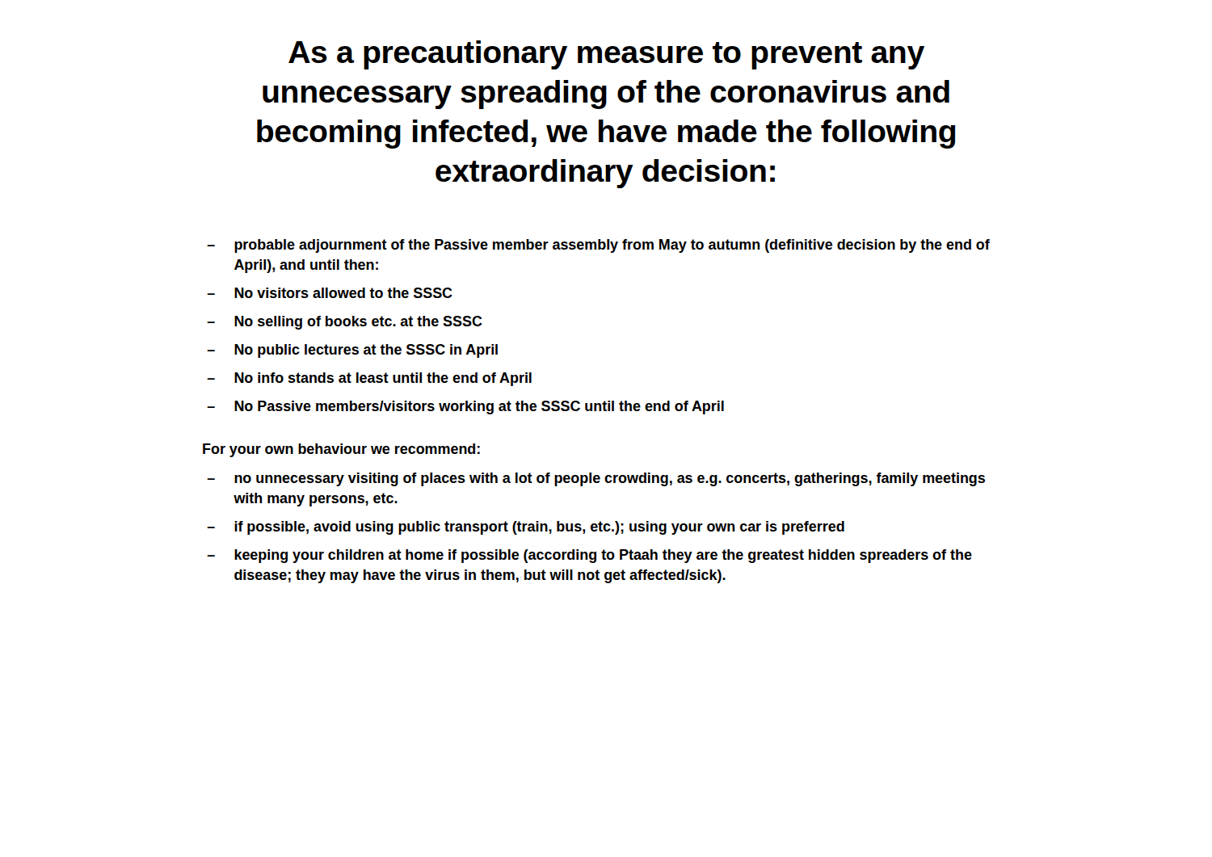As a precautionary measure to prevent any unnecessary spreading of the coronavirus and becoming infected, we have made the following extraordinary decision:
probable adjournment of the Passive member assembly from May to autumn (definitive decision by the end of April), and until then:
No visitors allowed to the SSSC
No selling of books etc. at the SSSC
No public lectures at the SSSC in April
No info stands at least until the end of April
No Passive members/visitors working at the SSSC until the end of April
For your own behaviour we recommend:
no unnecessary visiting of places with a lot of people crowding, as e.g. concerts, gatherings, family meetings with many persons, etc.
if possible, avoid using public transport (train, bus, etc.); using your own car is preferred
keeping your children at home if possible (according to Ptaah they are the greatest hidden spreaders of the disease; they may have the virus in them, but will not get affected/sick).